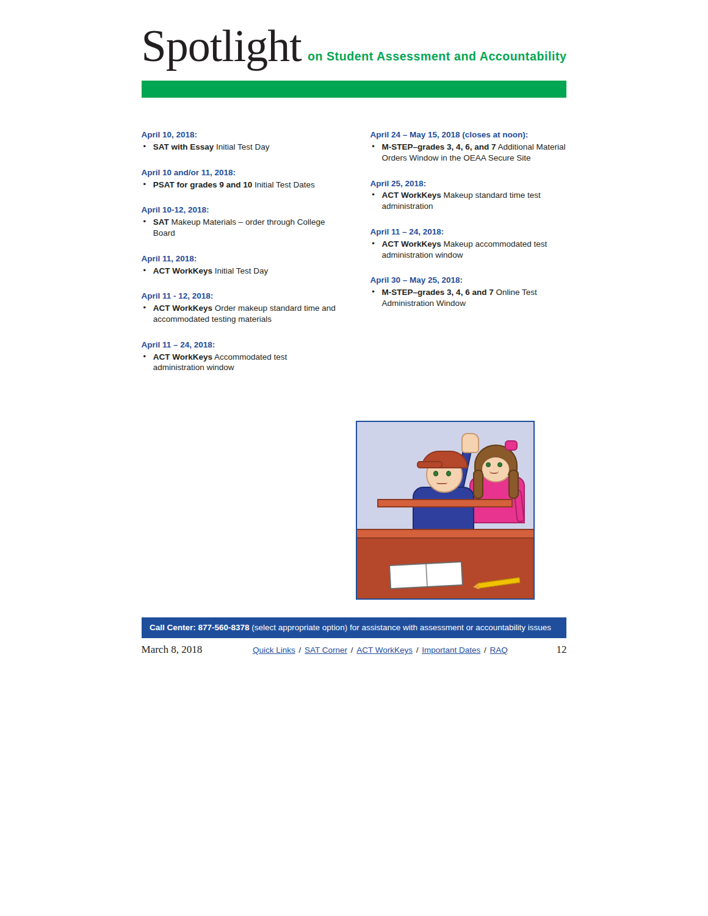Spotlight
on Student Assessment and Accountability
April 10, 2018:
SAT with Essay Initial Test Day
April 10 and/or 11, 2018:
PSAT for grades 9 and 10 Initial Test Dates
April 10-12, 2018:
SAT Makeup Materials – order through College Board
April 11, 2018:
ACT WorkKeys Initial Test Day
April 11 - 12, 2018:
ACT WorkKeys Order makeup standard time and accommodated testing materials
April 11 – 24, 2018:
ACT WorkKeys Accommodated test administration window
April 24 – May 15, 2018 (closes at noon):
M-STEP–grades 3, 4, 6, and 7 Additional Material Orders Window in the OEAA Secure Site
April 25, 2018:
ACT WorkKeys Makeup standard time test administration
April 11 – 24, 2018:
ACT WorkKeys Makeup accommodated test administration window
April 30 – May 25, 2018:
M-STEP–grades 3, 4, 6 and 7 Online Test Administration Window
Call Center: 877-560-8378 (select appropriate option) for assistance with assessment or accountability issues
March 8, 2018
Quick Links/SAT Corner/ACT WorkKeys/Important Dates/RAQ
12